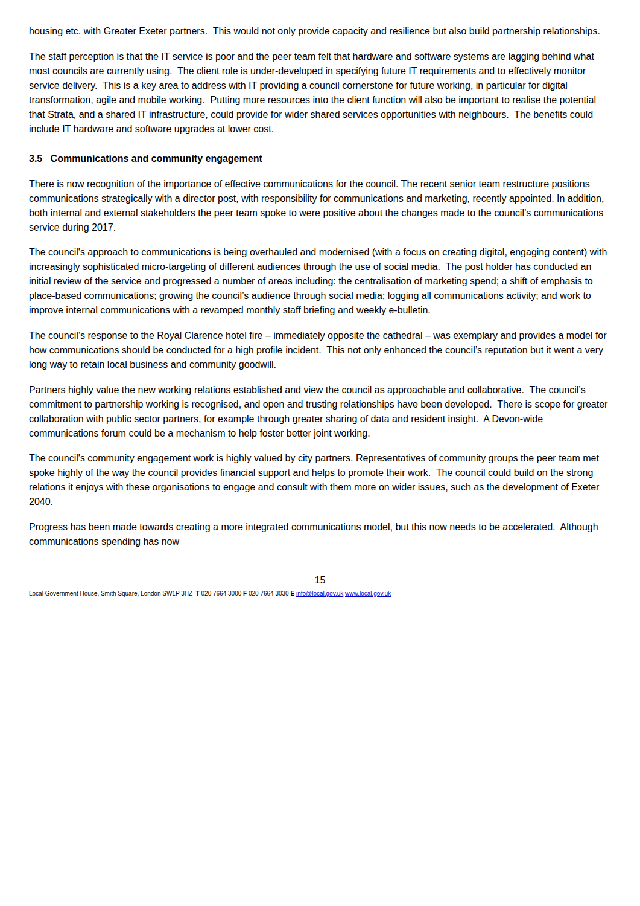housing etc. with Greater Exeter partners. This would not only provide capacity and resilience but also build partnership relationships.
The staff perception is that the IT service is poor and the peer team felt that hardware and software systems are lagging behind what most councils are currently using. The client role is under-developed in specifying future IT requirements and to effectively monitor service delivery. This is a key area to address with IT providing a council cornerstone for future working, in particular for digital transformation, agile and mobile working. Putting more resources into the client function will also be important to realise the potential that Strata, and a shared IT infrastructure, could provide for wider shared services opportunities with neighbours. The benefits could include IT hardware and software upgrades at lower cost.
3.5 Communications and community engagement
There is now recognition of the importance of effective communications for the council. The recent senior team restructure positions communications strategically with a director post, with responsibility for communications and marketing, recently appointed. In addition, both internal and external stakeholders the peer team spoke to were positive about the changes made to the council’s communications service during 2017.
The council's approach to communications is being overhauled and modernised (with a focus on creating digital, engaging content) with increasingly sophisticated micro-targeting of different audiences through the use of social media. The post holder has conducted an initial review of the service and progressed a number of areas including: the centralisation of marketing spend; a shift of emphasis to place-based communications; growing the council’s audience through social media; logging all communications activity; and work to improve internal communications with a revamped monthly staff briefing and weekly e-bulletin.
The council’s response to the Royal Clarence hotel fire – immediately opposite the cathedral – was exemplary and provides a model for how communications should be conducted for a high profile incident. This not only enhanced the council’s reputation but it went a very long way to retain local business and community goodwill.
Partners highly value the new working relations established and view the council as approachable and collaborative. The council’s commitment to partnership working is recognised, and open and trusting relationships have been developed. There is scope for greater collaboration with public sector partners, for example through greater sharing of data and resident insight. A Devon-wide communications forum could be a mechanism to help foster better joint working.
The council's community engagement work is highly valued by city partners. Representatives of community groups the peer team met spoke highly of the way the council provides financial support and helps to promote their work. The council could build on the strong relations it enjoys with these organisations to engage and consult with them more on wider issues, such as the development of Exeter 2040.
Progress has been made towards creating a more integrated communications model, but this now needs to be accelerated. Although communications spending has now
15
Local Government House, Smith Square, London SW1P 3HZ T 020 7664 3000 F 020 7664 3030 E info@local.gov.uk www.local.gov.uk